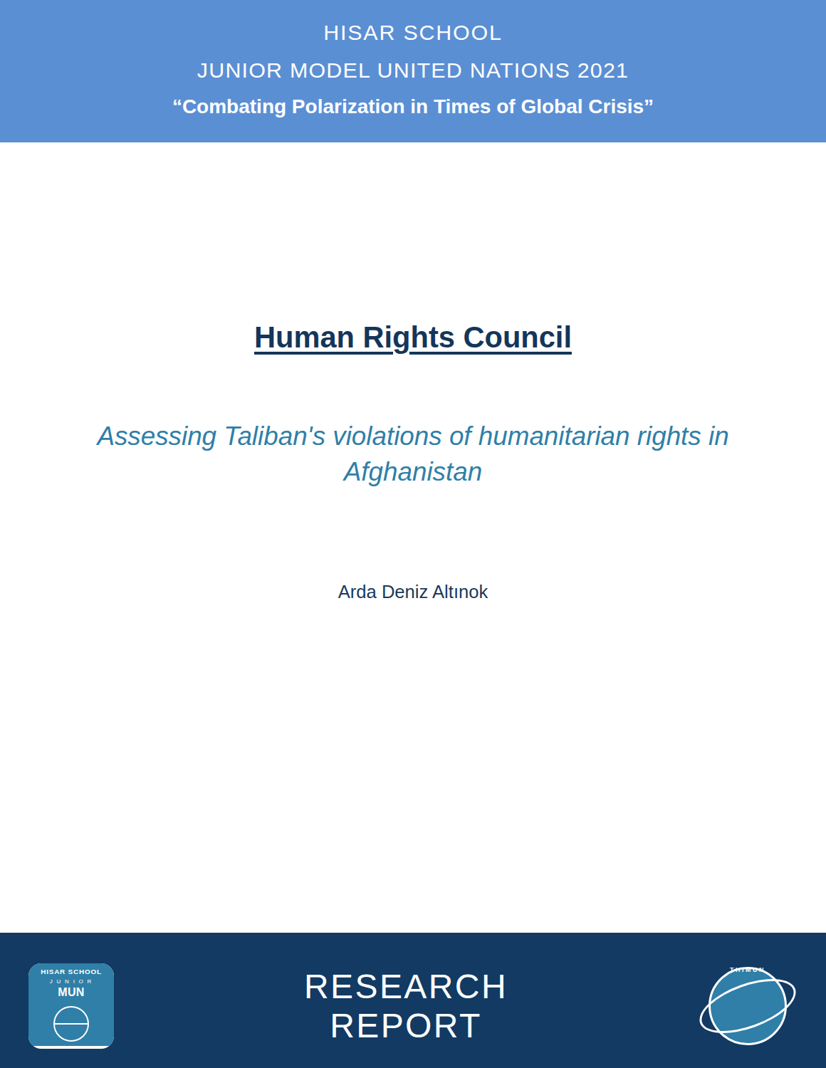HISAR SCHOOL
JUNIOR MODEL UNITED NATIONS 2021
“Combating Polarization in Times of Global Crisis”
Human Rights Council
Assessing Taliban's violations of humanitarian rights in Afghanistan
Arda Deniz Altınok
HISAR SCHOOL
J U N I O R
MUN
RESEARCH
REPORT
THIMUN